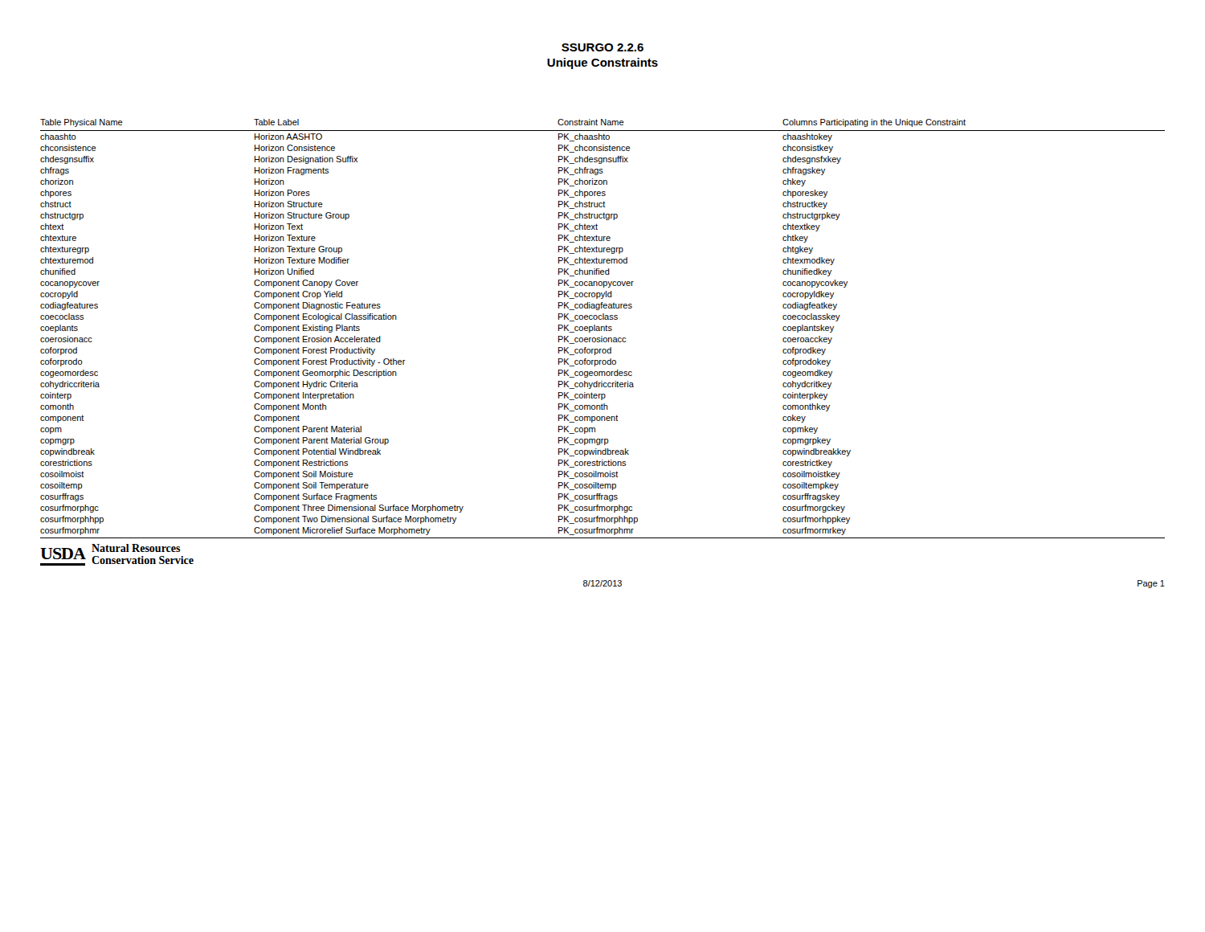SSURGO 2.2.6
Unique Constraints
| Table Physical Name | Table Label | Constraint Name | Columns Participating in the Unique Constraint |
| --- | --- | --- | --- |
| chaashto | Horizon AASHTO | PK_chaashto | chaashtokey |
| chconsistence | Horizon Consistence | PK_chconsistence | chconsistkey |
| chdesgnsuffix | Horizon Designation Suffix | PK_chdesgnsuffix | chdesgnsfxkey |
| chfrags | Horizon Fragments | PK_chfrags | chfragskey |
| chorizon | Horizon | PK_chorizon | chkey |
| chpores | Horizon Pores | PK_chpores | chporeskey |
| chstruct | Horizon Structure | PK_chstruct | chstructkey |
| chstructgrp | Horizon Structure Group | PK_chstructgrp | chstructgrpkey |
| chtext | Horizon Text | PK_chtext | chtextkey |
| chtexture | Horizon Texture | PK_chtexture | chtkey |
| chtexturegrp | Horizon Texture Group | PK_chtexturegrp | chtgkey |
| chtexturemod | Horizon Texture Modifier | PK_chtexturemod | chtexmodkey |
| chunified | Horizon Unified | PK_chunified | chunifiedkey |
| cocanopycover | Component Canopy Cover | PK_cocanopycover | cocanopycovkey |
| cocropyld | Component Crop Yield | PK_cocropyld | cocropyldkey |
| codiagfeatures | Component Diagnostic Features | PK_codiagfeatures | codiagfeatkey |
| coecoclass | Component Ecological Classification | PK_coecoclass | coecoclasskey |
| coeplants | Component Existing Plants | PK_coeplants | coeplantskey |
| coerosionacc | Component Erosion Accelerated | PK_coerosionacc | coeroacckey |
| coforprod | Component Forest Productivity | PK_coforprod | cofprodkey |
| coforprodo | Component Forest Productivity - Other | PK_coforprodo | cofprodokey |
| cogeomordesc | Component Geomorphic Description | PK_cogeomordesc | cogeomdkey |
| cohydriccriteria | Component Hydric Criteria | PK_cohydriccriteria | cohydcritkey |
| cointerp | Component Interpretation | PK_cointerp | cointerpkey |
| comonth | Component Month | PK_comonth | comonthkey |
| component | Component | PK_component | cokey |
| copm | Component Parent Material | PK_copm | copmkey |
| copmgrp | Component Parent Material Group | PK_copmgrp | copmgrpkey |
| copwindbreak | Component Potential Windbreak | PK_copwindbreak | copwindbreakkey |
| corestrictions | Component Restrictions | PK_corestrictions | corestrictkey |
| cosoilmoist | Component Soil Moisture | PK_cosoilmoist | cosoilmoistkey |
| cosoiltemp | Component Soil Temperature | PK_cosoiltemp | cosoiltempkey |
| cosurffrags | Component Surface Fragments | PK_cosurffrags | cosurffragskey |
| cosurfmorphgc | Component Three Dimensional Surface Morphometry | PK_cosurfmorphgc | cosurfmorgckey |
| cosurfmorphhpp | Component Two Dimensional Surface Morphometry | PK_cosurfmorphhpp | cosurfmorhppkey |
| cosurfmorphmr | Component Microrelief Surface Morphometry | PK_cosurfmorphmr | cosurfmormrkey |
USDA
Natural Resources
Conservation Service
8/12/2013
Page 1